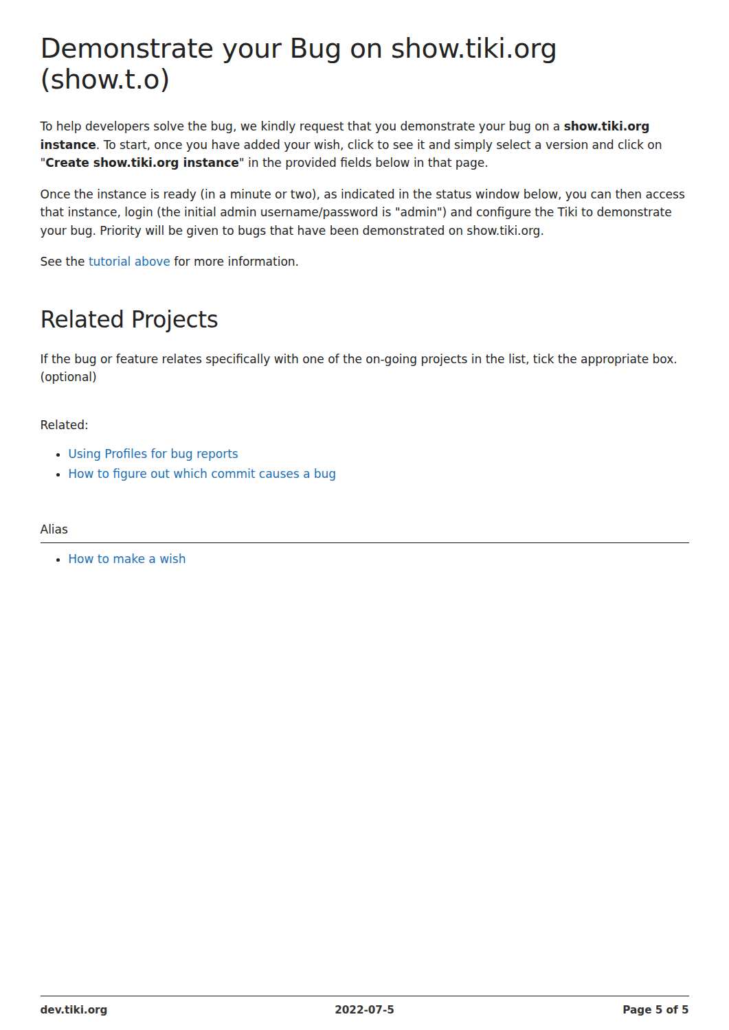Demonstrate your Bug on show.tiki.org (show.t.o)
To help developers solve the bug, we kindly request that you demonstrate your bug on a show.tiki.org instance. To start, once you have added your wish, click to see it and simply select a version and click on "Create show.tiki.org instance" in the provided fields below in that page.
Once the instance is ready (in a minute or two), as indicated in the status window below, you can then access that instance, login (the initial admin username/password is "admin") and configure the Tiki to demonstrate your bug. Priority will be given to bugs that have been demonstrated on show.tiki.org.
See the tutorial above for more information.
Related Projects
If the bug or feature relates specifically with one of the on-going projects in the list, tick the appropriate box. (optional)
Related:
Using Profiles for bug reports
How to figure out which commit causes a bug
Alias
How to make a wish
dev.tiki.org
2022-07-5
Page 5 of 5